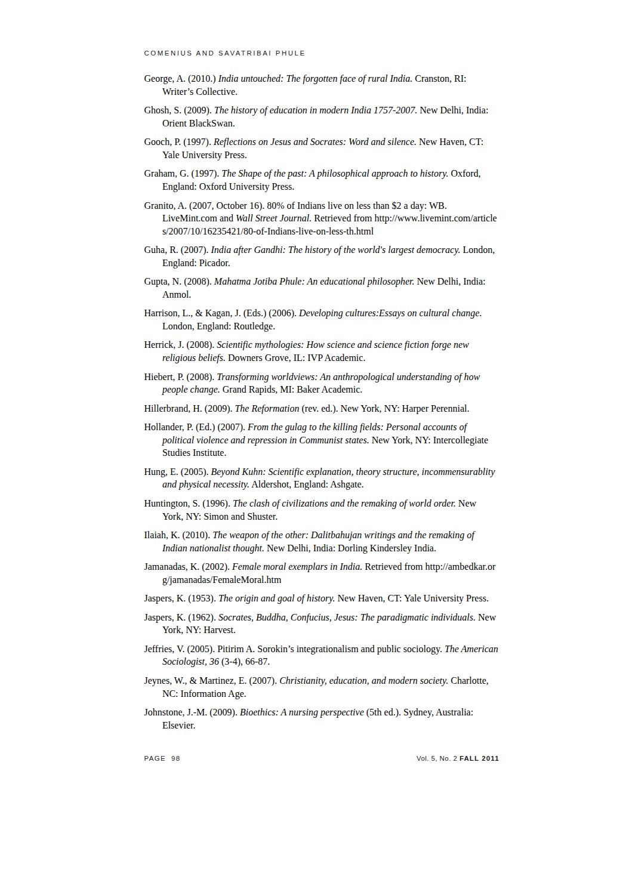Comenius and Savatribai Phule
George, A. (2010.) India untouched: The forgotten face of rural India. Cranston, RI: Writer’s Collective.
Ghosh, S. (2009). The history of education in modern India 1757-2007. New Delhi, India: Orient BlackSwan.
Gooch, P. (1997). Reflections on Jesus and Socrates: Word and silence. New Haven, CT: Yale University Press.
Graham, G. (1997). The Shape of the past: A philosophical approach to history. Oxford, England: Oxford University Press.
Granito, A. (2007, October 16). 80% of Indians live on less than $2 a day: WB. LiveMint.com and Wall Street Journal. Retrieved from http://www.livemint.com/articles/2007/10/16235421/80-of-Indians-live-on-less-th.html
Guha, R. (2007). India after Gandhi: The history of the world's largest democracy. London, England: Picador.
Gupta, N. (2008). Mahatma Jotiba Phule: An educational philosopher. New Delhi, India: Anmol.
Harrison, L., & Kagan, J. (Eds.) (2006). Developing cultures:Essays on cultural change. London, England: Routledge.
Herrick, J. (2008). Scientific mythologies: How science and science fiction forge new religious beliefs. Downers Grove, IL: IVP Academic.
Hiebert, P. (2008). Transforming worldviews: An anthropological understanding of how people change. Grand Rapids, MI: Baker Academic.
Hillerbrand, H. (2009). The Reformation (rev. ed.). New York, NY: Harper Perennial.
Hollander, P. (Ed.) (2007). From the gulag to the killing fields: Personal accounts of political violence and repression in Communist states. New York, NY: Intercollegiate Studies Institute.
Hung, E. (2005). Beyond Kuhn: Scientific explanation, theory structure, incommensurablity and physical necessity. Aldershot, England: Ashgate.
Huntington, S. (1996). The clash of civilizations and the remaking of world order. New York, NY: Simon and Shuster.
Ilaiah, K. (2010). The weapon of the other: Dalitbahujan writings and the remaking of Indian nationalist thought. New Delhi, India: Dorling Kindersley India.
Jamanadas, K. (2002). Female moral exemplars in India. Retrieved from http://ambedkar.org/jamanadas/FemaleMoral.htm
Jaspers, K. (1953). The origin and goal of history. New Haven, CT: Yale University Press.
Jaspers, K. (1962). Socrates, Buddha, Confucius, Jesus: The paradigmatic individuals. New York, NY: Harvest.
Jeffries, V. (2005). Pitirim A. Sorokin’s integrationalism and public sociology. The American Sociologist, 36 (3-4), 66-87.
Jeynes, W., & Martinez, E. (2007). Christianity, education, and modern society. Charlotte, NC: Information Age.
Johnstone, J.-M. (2009). Bioethics: A nursing perspective (5th ed.). Sydney, Australia: Elsevier.
Page 98
Vol. 5, No. 2 FALL 2011